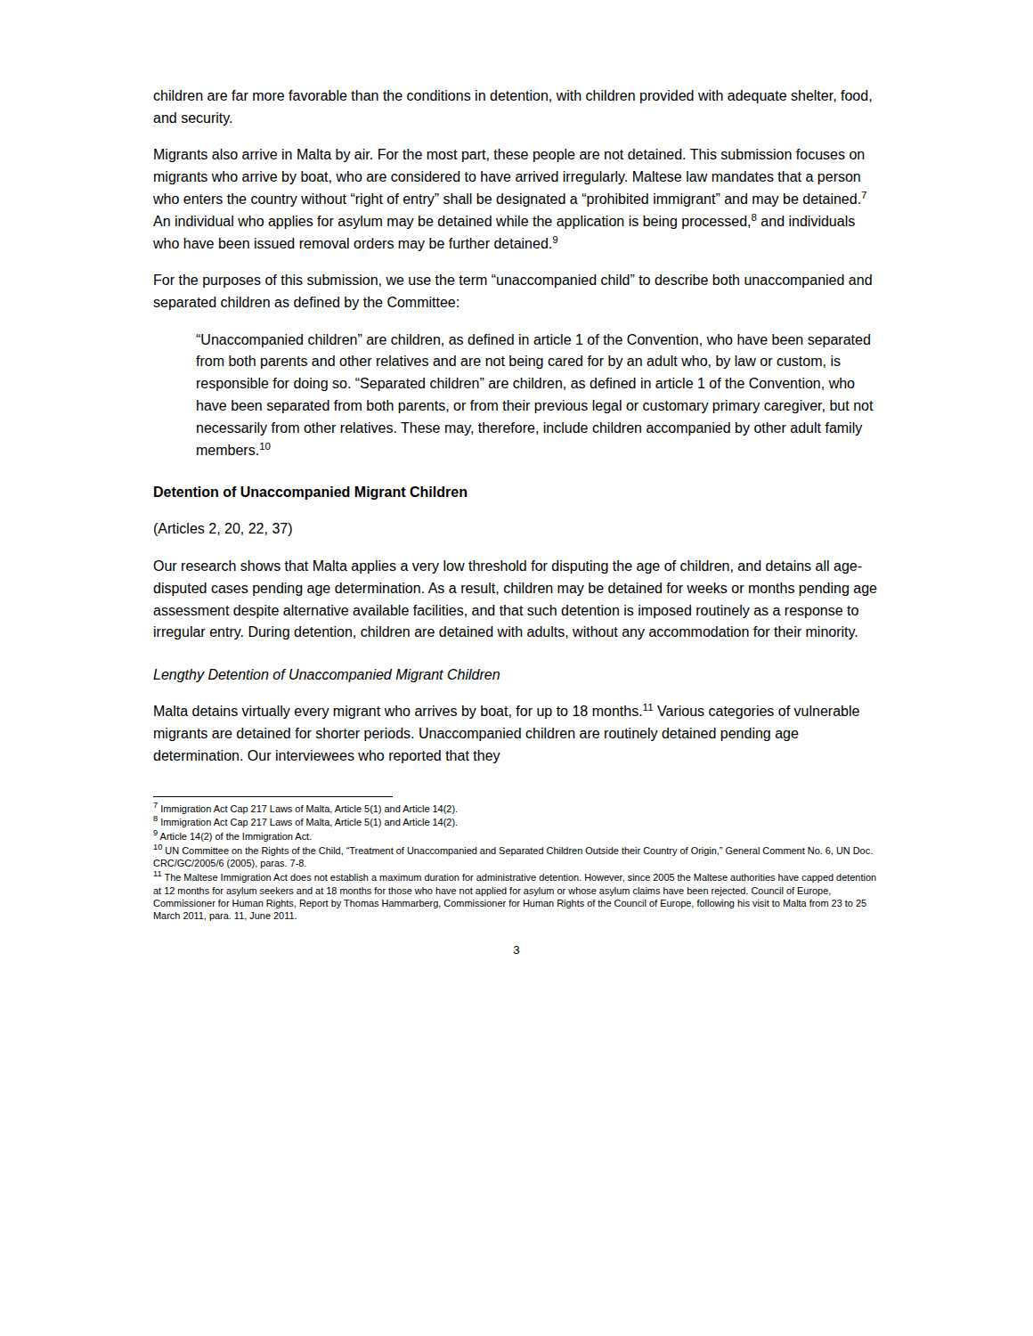children are far more favorable than the conditions in detention, with children provided with adequate shelter, food, and security.
Migrants also arrive in Malta by air. For the most part, these people are not detained. This submission focuses on migrants who arrive by boat, who are considered to have arrived irregularly. Maltese law mandates that a person who enters the country without “right of entry” shall be designated a “prohibited immigrant” and may be detained.7 An individual who applies for asylum may be detained while the application is being processed,8 and individuals who have been issued removal orders may be further detained.9
For the purposes of this submission, we use the term “unaccompanied child” to describe both unaccompanied and separated children as defined by the Committee:
“Unaccompanied children” are children, as defined in article 1 of the Convention, who have been separated from both parents and other relatives and are not being cared for by an adult who, by law or custom, is responsible for doing so. “Separated children” are children, as defined in article 1 of the Convention, who have been separated from both parents, or from their previous legal or customary primary caregiver, but not necessarily from other relatives. These may, therefore, include children accompanied by other adult family members.10
Detention of Unaccompanied Migrant Children
(Articles 2, 20, 22, 37)
Our research shows that Malta applies a very low threshold for disputing the age of children, and detains all age-disputed cases pending age determination. As a result, children may be detained for weeks or months pending age assessment despite alternative available facilities, and that such detention is imposed routinely as a response to irregular entry. During detention, children are detained with adults, without any accommodation for their minority.
Lengthy Detention of Unaccompanied Migrant Children
Malta detains virtually every migrant who arrives by boat, for up to 18 months.11 Various categories of vulnerable migrants are detained for shorter periods. Unaccompanied children are routinely detained pending age determination. Our interviewees who reported that they
7 Immigration Act Cap 217 Laws of Malta, Article 5(1) and Article 14(2).
8 Immigration Act Cap 217 Laws of Malta, Article 5(1) and Article 14(2).
9 Article 14(2) of the Immigration Act.
10 UN Committee on the Rights of the Child, “Treatment of Unaccompanied and Separated Children Outside their Country of Origin,” General Comment No. 6, UN Doc. CRC/GC/2005/6 (2005), paras. 7-8.
11 The Maltese Immigration Act does not establish a maximum duration for administrative detention. However, since 2005 the Maltese authorities have capped detention at 12 months for asylum seekers and at 18 months for those who have not applied for asylum or whose asylum claims have been rejected. Council of Europe, Commissioner for Human Rights, Report by Thomas Hammarberg, Commissioner for Human Rights of the Council of Europe, following his visit to Malta from 23 to 25 March 2011, para. 11, June 2011.
3